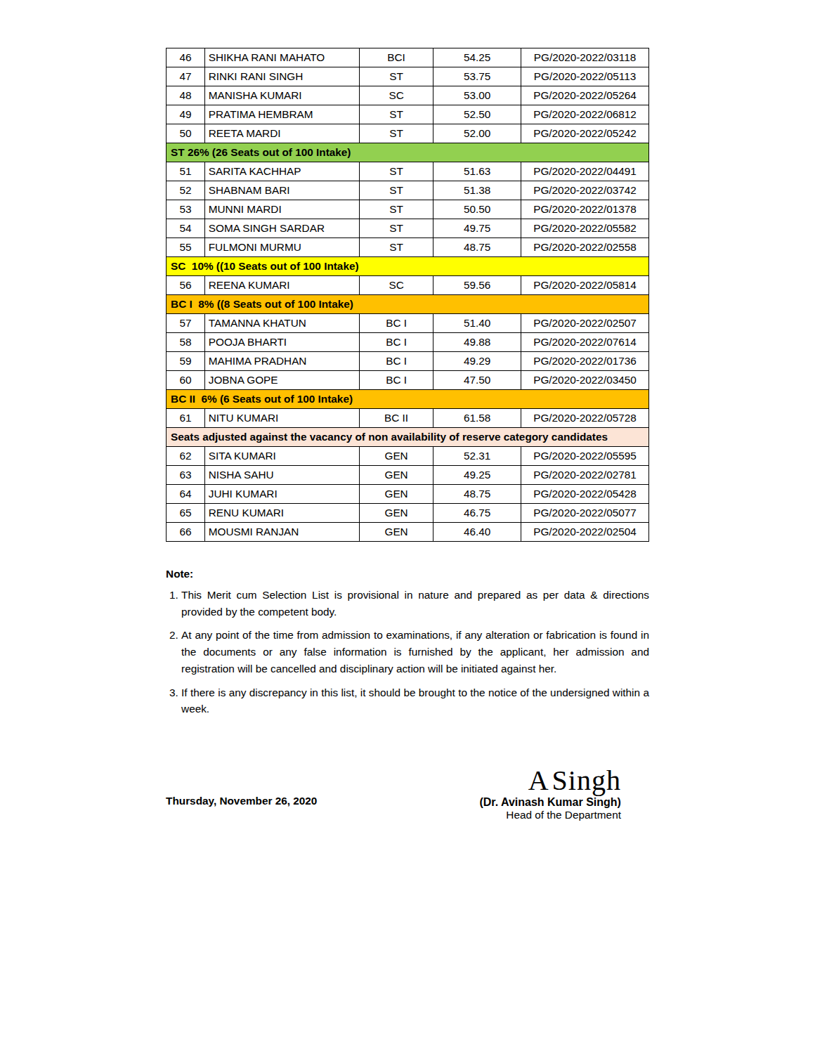| 46 | SHIKHA RANI MAHATO | BCI | 54.25 | PG/2020-2022/03118 |
| 47 | RINKI RANI SINGH | ST | 53.75 | PG/2020-2022/05113 |
| 48 | MANISHA KUMARI | SC | 53.00 | PG/2020-2022/05264 |
| 49 | PRATIMA HEMBRAM | ST | 52.50 | PG/2020-2022/06812 |
| 50 | REETA MARDI | ST | 52.00 | PG/2020-2022/05242 |
| ST 26% (26 Seats out of 100 Intake) |
| 51 | SARITA KACHHAP | ST | 51.63 | PG/2020-2022/04491 |
| 52 | SHABNAM BARI | ST | 51.38 | PG/2020-2022/03742 |
| 53 | MUNNI MARDI | ST | 50.50 | PG/2020-2022/01378 |
| 54 | SOMA SINGH SARDAR | ST | 49.75 | PG/2020-2022/05582 |
| 55 | FULMONI MURMU | ST | 48.75 | PG/2020-2022/02558 |
| SC 10% ((10 Seats out of 100 Intake) |
| 56 | REENA KUMARI | SC | 59.56 | PG/2020-2022/05814 |
| BC I 8% ((8 Seats out of 100 Intake) |
| 57 | TAMANNA KHATUN | BC I | 51.40 | PG/2020-2022/02507 |
| 58 | POOJA BHARTI | BC I | 49.88 | PG/2020-2022/07614 |
| 59 | MAHIMA PRADHAN | BC I | 49.29 | PG/2020-2022/01736 |
| 60 | JOBNA GOPE | BC I | 47.50 | PG/2020-2022/03450 |
| BC II 6% (6 Seats out of 100 Intake) |
| 61 | NITU KUMARI | BC II | 61.58 | PG/2020-2022/05728 |
| Seats adjusted against the vacancy of non availability of reserve category candidates |
| 62 | SITA KUMARI | GEN | 52.31 | PG/2020-2022/05595 |
| 63 | NISHA SAHU | GEN | 49.25 | PG/2020-2022/02781 |
| 64 | JUHI KUMARI | GEN | 48.75 | PG/2020-2022/05428 |
| 65 | RENU KUMARI | GEN | 46.75 | PG/2020-2022/05077 |
| 66 | MOUSMI RANJAN | GEN | 46.40 | PG/2020-2022/02504 |
Note:
This Merit cum Selection List is provisional in nature and prepared as per data & directions provided by the competent body.
At any point of the time from admission to examinations, if any alteration or fabrication is found in the documents or any false information is furnished by the applicant, her admission and registration will be cancelled and disciplinary action will be initiated against her.
If there is any discrepancy in this list, it should be brought to the notice of the undersigned within a week.
A  Singh
(Dr. Avinash Kumar Singh)
Head of the Department
Thursday, November 26, 2020